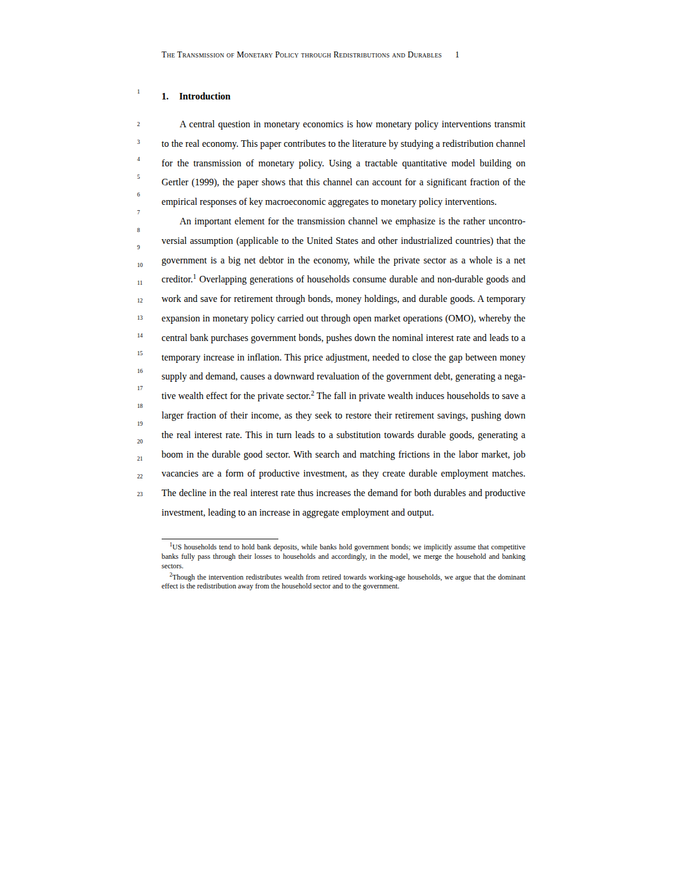The Transmission of Monetary Policy through Redistributions and Durables 1
1. Introduction
A central question in monetary economics is how monetary policy interventions transmit to the real economy. This paper contributes to the literature by studying a redistribution channel for the transmission of monetary policy. Using a tractable quantitative model building on Gertler (1999), the paper shows that this channel can account for a significant fraction of the empirical responses of key macroeconomic aggregates to monetary policy interventions.
An important element for the transmission channel we emphasize is the rather uncontroversial assumption (applicable to the United States and other industrialized countries) that the government is a big net debtor in the economy, while the private sector as a whole is a net creditor.1 Overlapping generations of households consume durable and non-durable goods and work and save for retirement through bonds, money holdings, and durable goods. A temporary expansion in monetary policy carried out through open market operations (OMO), whereby the central bank purchases government bonds, pushes down the nominal interest rate and leads to a temporary increase in inflation. This price adjustment, needed to close the gap between money supply and demand, causes a downward revaluation of the government debt, generating a negative wealth effect for the private sector.2 The fall in private wealth induces households to save a larger fraction of their income, as they seek to restore their retirement savings, pushing down the real interest rate. This in turn leads to a substitution towards durable goods, generating a boom in the durable good sector. With search and matching frictions in the labor market, job vacancies are a form of productive investment, as they create durable employment matches. The decline in the real interest rate thus increases the demand for both durables and productive investment, leading to an increase in aggregate employment and output.
1US households tend to hold bank deposits, while banks hold government bonds; we implicitly assume that competitive banks fully pass through their losses to households and accordingly, in the model, we merge the household and banking sectors.
2Though the intervention redistributes wealth from retired towards working-age households, we argue that the dominant effect is the redistribution away from the household sector and to the government.
1
2
3
4
5
6
7
8
9
10
11
12
13
14
15
16
17
18
19
20
21
22
23